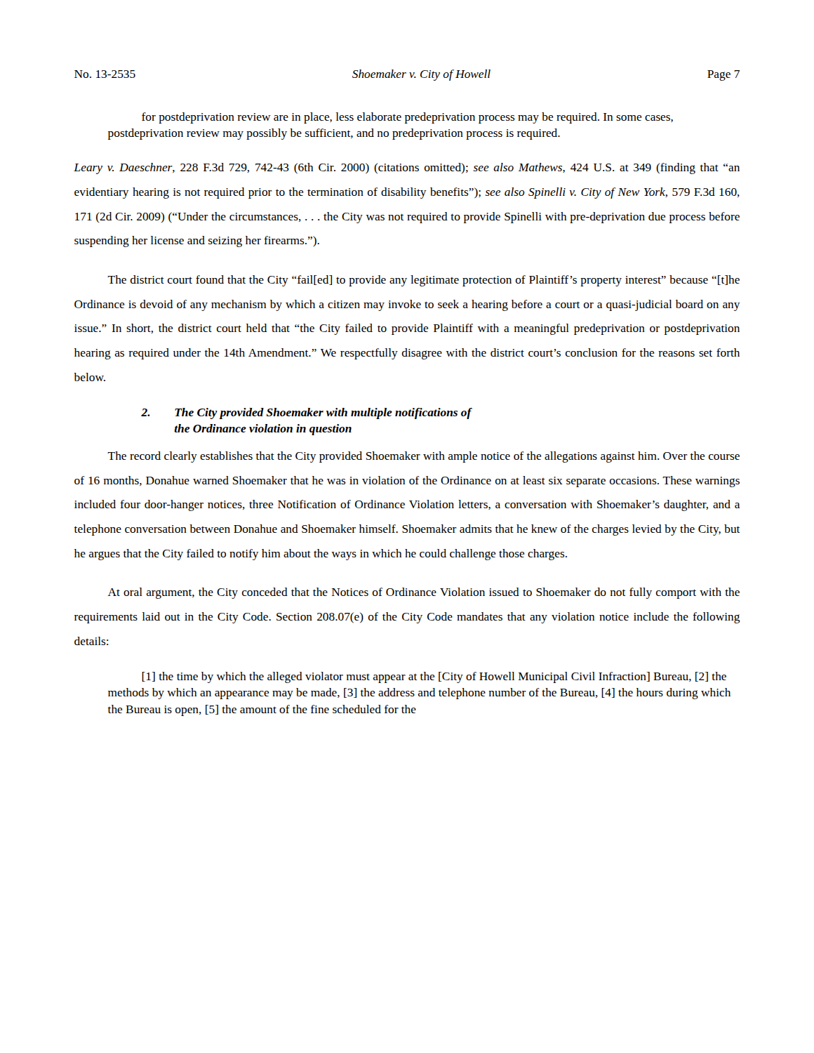No. 13-2535
Shoemaker v. City of Howell
Page 7
for postdeprivation review are in place, less elaborate predeprivation process may be required. In some cases, postdeprivation review may possibly be sufficient, and no predeprivation process is required.
Leary v. Daeschner, 228 F.3d 729, 742-43 (6th Cir. 2000) (citations omitted); see also Mathews, 424 U.S. at 349 (finding that “an evidentiary hearing is not required prior to the termination of disability benefits”); see also Spinelli v. City of New York, 579 F.3d 160, 171 (2d Cir. 2009) (“Under the circumstances, . . . the City was not required to provide Spinelli with pre-deprivation due process before suspending her license and seizing her firearms.”).
The district court found that the City “fail[ed] to provide any legitimate protection of Plaintiff’s property interest” because “[t]he Ordinance is devoid of any mechanism by which a citizen may invoke to seek a hearing before a court or a quasi-judicial board on any issue.” In short, the district court held that “the City failed to provide Plaintiff with a meaningful predeprivation or postdeprivation hearing as required under the 14th Amendment.” We respectfully disagree with the district court’s conclusion for the reasons set forth below.
2. The City provided Shoemaker with multiple notifications of the Ordinance violation in question
The record clearly establishes that the City provided Shoemaker with ample notice of the allegations against him. Over the course of 16 months, Donahue warned Shoemaker that he was in violation of the Ordinance on at least six separate occasions. These warnings included four door-hanger notices, three Notification of Ordinance Violation letters, a conversation with Shoemaker’s daughter, and a telephone conversation between Donahue and Shoemaker himself. Shoemaker admits that he knew of the charges levied by the City, but he argues that the City failed to notify him about the ways in which he could challenge those charges.
At oral argument, the City conceded that the Notices of Ordinance Violation issued to Shoemaker do not fully comport with the requirements laid out in the City Code. Section 208.07(e) of the City Code mandates that any violation notice include the following details:
[1] the time by which the alleged violator must appear at the [City of Howell Municipal Civil Infraction] Bureau, [2] the methods by which an appearance may be made, [3] the address and telephone number of the Bureau, [4] the hours during which the Bureau is open, [5] the amount of the fine scheduled for the